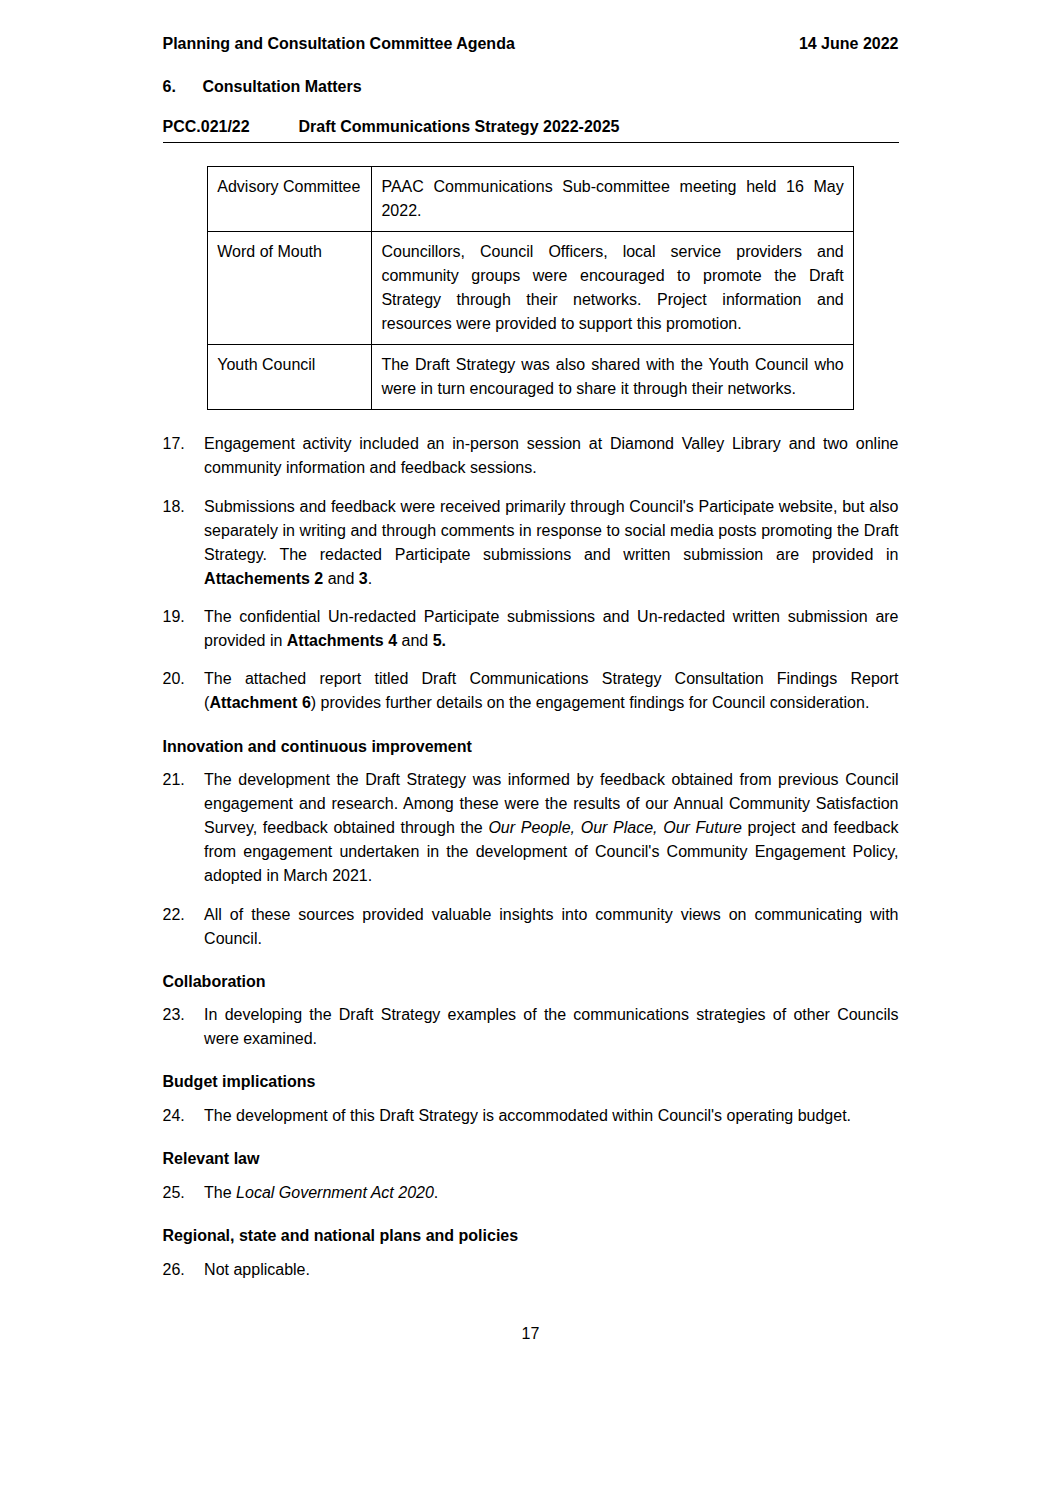Planning and Consultation Committee Agenda 14 June 2022
6. Consultation Matters
PCC.021/22 Draft Communications Strategy 2022-2025
| Advisory Committee | PAAC Communications Sub-committee meeting held 16 May 2022. |
| Word of Mouth | Councillors, Council Officers, local service providers and community groups were encouraged to promote the Draft Strategy through their networks. Project information and resources were provided to support this promotion. |
| Youth Council | The Draft Strategy was also shared with the Youth Council who were in turn encouraged to share it through their networks. |
17.
Engagement activity included an in-person session at Diamond Valley Library and two online community information and feedback sessions.
18.
Submissions and feedback were received primarily through Council's Participate website, but also separately in writing and through comments in response to social media posts promoting the Draft Strategy. The redacted Participate submissions and written submission are provided in Attachements 2 and 3.
19.
The confidential Un-redacted Participate submissions and Un-redacted written submission are provided in Attachments 4 and 5.
20.
The attached report titled Draft Communications Strategy Consultation Findings Report (Attachment 6) provides further details on the engagement findings for Council consideration.
Innovation and continuous improvement
21.
The development the Draft Strategy was informed by feedback obtained from previous Council engagement and research. Among these were the results of our Annual Community Satisfaction Survey, feedback obtained through the Our People, Our Place, Our Future project and feedback from engagement undertaken in the development of Council's Community Engagement Policy, adopted in March 2021.
22.
All of these sources provided valuable insights into community views on communicating with Council.
Collaboration
23.
In developing the Draft Strategy examples of the communications strategies of other Councils were examined.
Budget implications
24.
The development of this Draft Strategy is accommodated within Council's operating budget.
Relevant law
25.
The Local Government Act 2020.
Regional, state and national plans and policies
26.
Not applicable.
17